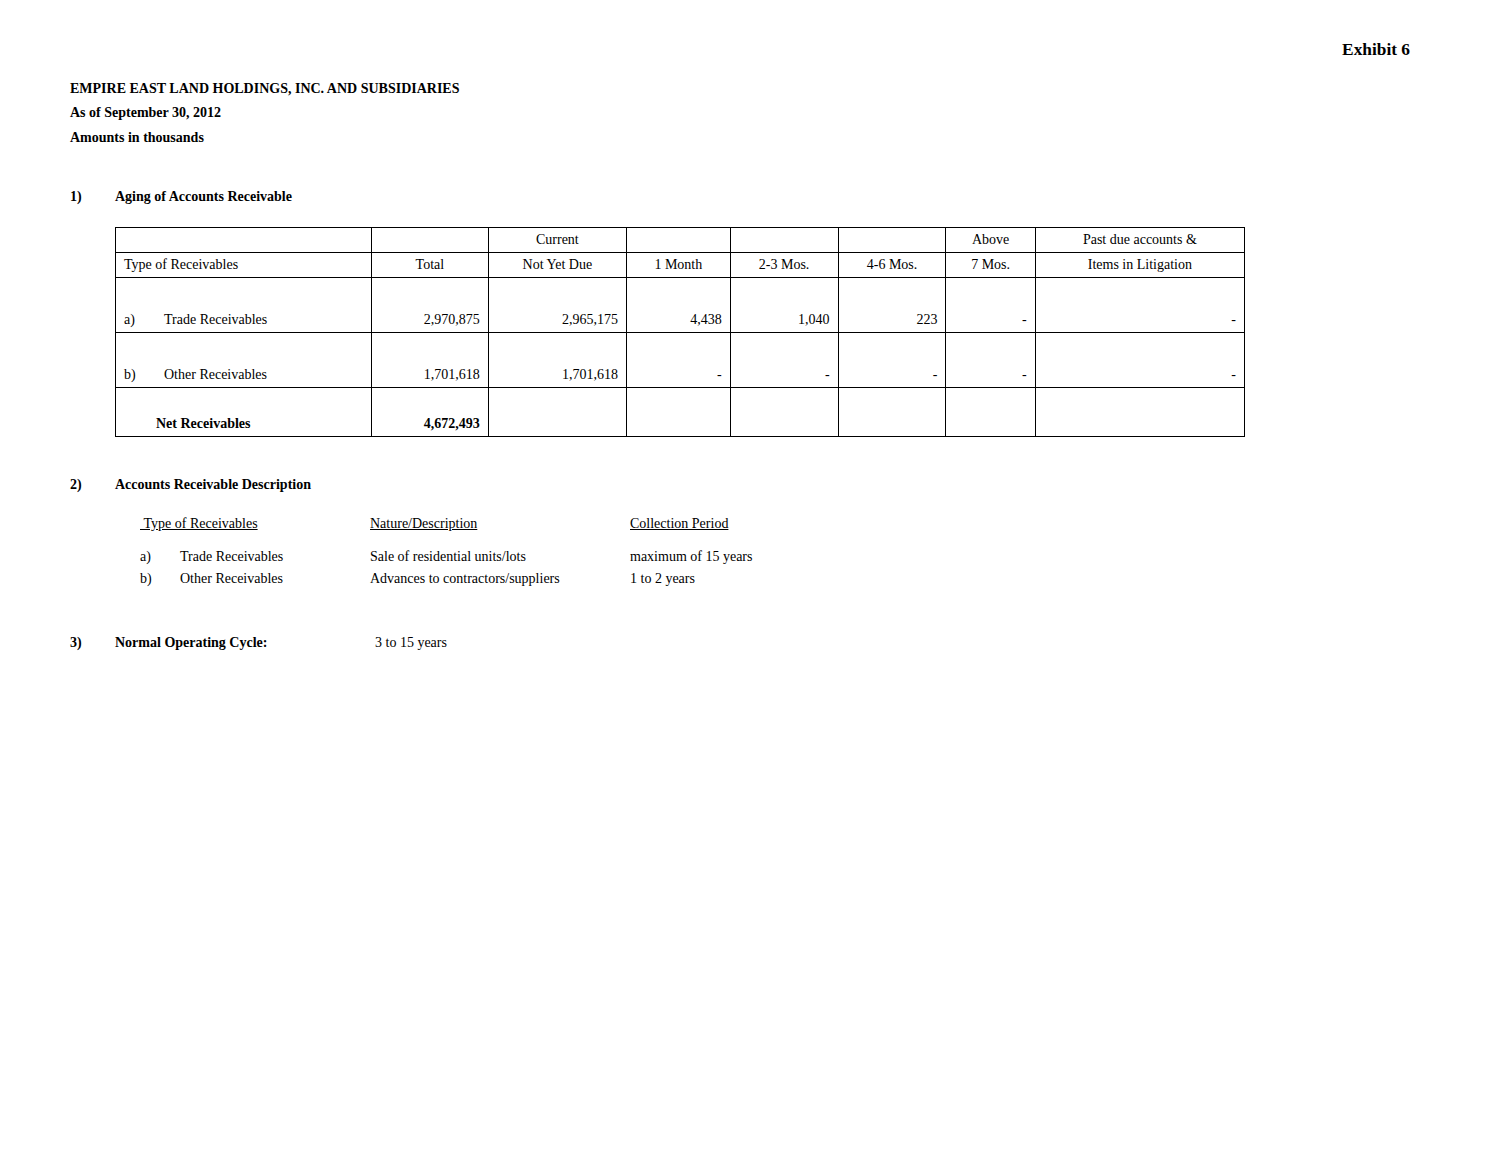Exhibit 6
EMPIRE EAST LAND HOLDINGS, INC. AND SUBSIDIARIES
As of September 30, 2012
Amounts in thousands
1) Aging of Accounts Receivable
| | | Current | | | | Above | Past due accounts & |
| --- | --- | --- | --- | --- | --- | --- | --- |
| Type of Receivables | Total | Not Yet Due | 1 Month | 2-3 Mos. | 4-6 Mos. | 7 Mos. | Items in Litigation |
| a) Trade Receivables | 2,970,875 | 2,965,175 | 4,438 | 1,040 | 223 | - | - |
| b) Other Receivables | 1,701,618 | 1,701,618 | - | - | - | - | - |
| Net Receivables | 4,672,493 | | | | | | |
2) Accounts Receivable Description
| Type of Receivables | Nature/Description | Collection Period |
| --- | --- | --- |
| a) Trade Receivables | Sale of residential units/lots | maximum of 15 years |
| b) Other Receivables | Advances to contractors/suppliers | 1 to 2 years |
3) Normal Operating Cycle: 3 to 15 years